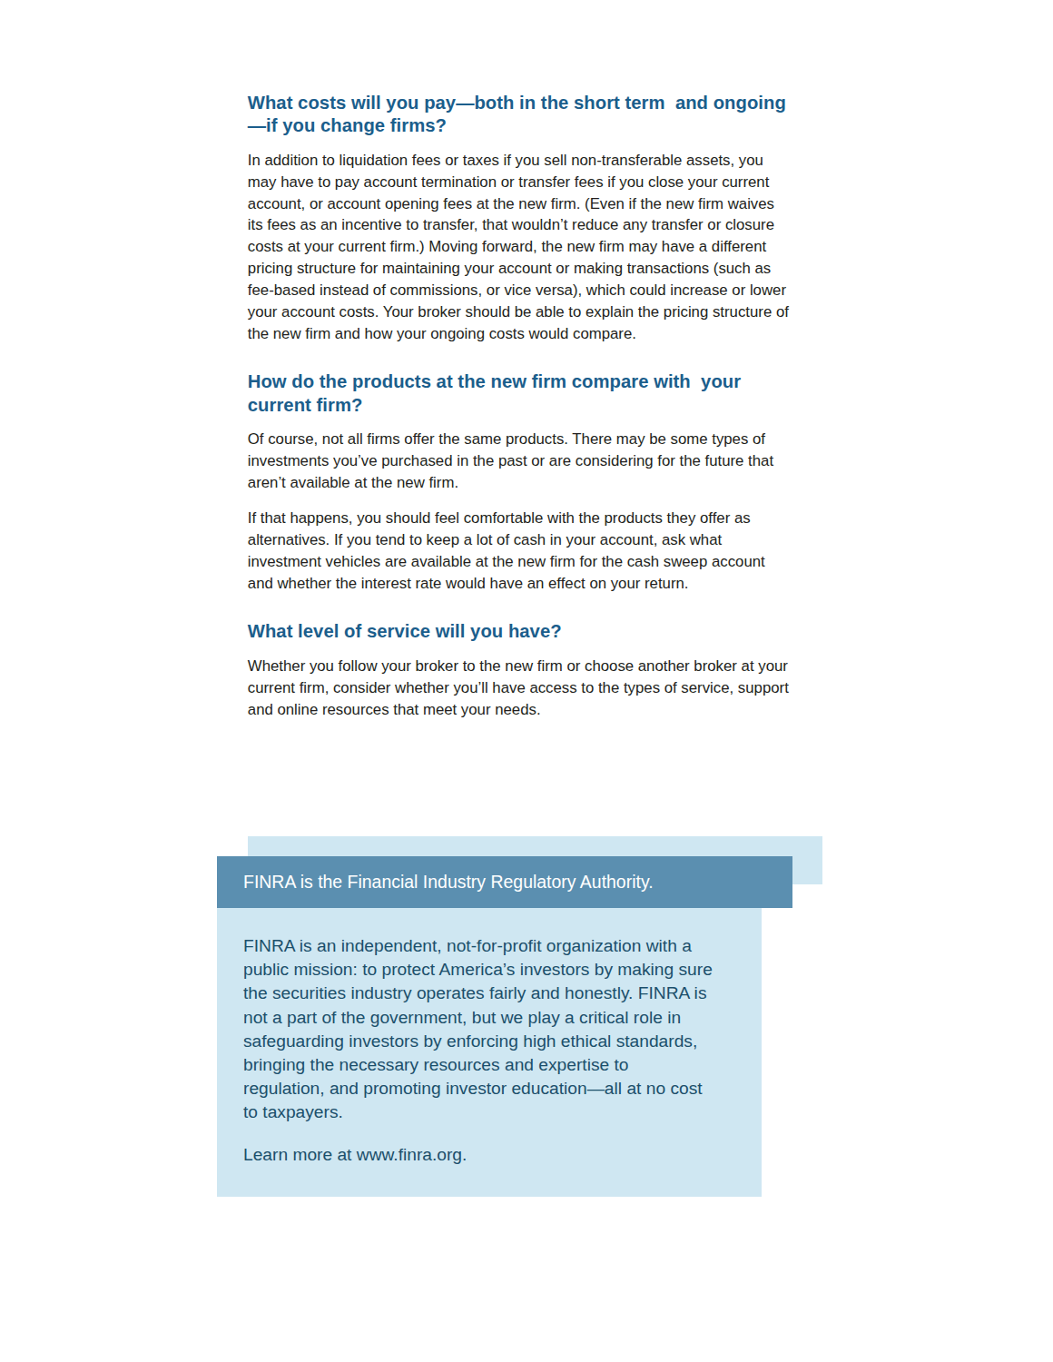What costs will you pay—both in the short term and ongoing—if you change firms?
In addition to liquidation fees or taxes if you sell non-transferable assets, you may have to pay account termination or transfer fees if you close your current account, or account opening fees at the new firm. (Even if the new firm waives its fees as an incentive to transfer, that wouldn’t reduce any transfer or closure costs at your current firm.) Moving forward, the new firm may have a different pricing structure for maintaining your account or making transactions (such as fee-based instead of commissions, or vice versa), which could increase or lower your account costs. Your broker should be able to explain the pricing structure of the new firm and how your ongoing costs would compare.
How do the products at the new firm compare with your current firm?
Of course, not all firms offer the same products. There may be some types of investments you’ve purchased in the past or are considering for the future that aren’t available at the new firm.
If that happens, you should feel comfortable with the products they offer as alternatives. If you tend to keep a lot of cash in your account, ask what investment vehicles are available at the new firm for the cash sweep account and whether the interest rate would have an effect on your return.
What level of service will you have?
Whether you follow your broker to the new firm or choose another broker at your current firm, consider whether you’ll have access to the types of service, support and online resources that meet your needs.
FINRA is the Financial Industry Regulatory Authority.
FINRA is an independent, not-for-profit organization with a public mission: to protect America’s investors by making sure the securities industry operates fairly and honestly. FINRA is not a part of the government, but we play a critical role in safeguarding investors by enforcing high ethical standards, bringing the necessary resources and expertise to regulation, and promoting investor education—all at no cost to taxpayers.
Learn more at www.finra.org.